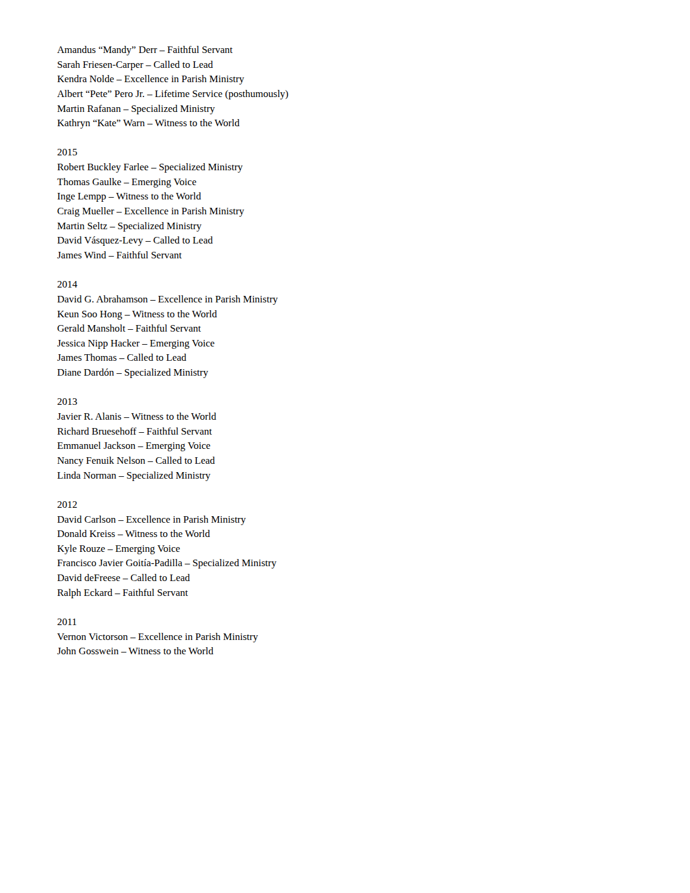Amandus “Mandy” Derr – Faithful Servant
Sarah Friesen-Carper – Called to Lead
Kendra Nolde – Excellence in Parish Ministry
Albert “Pete” Pero Jr. – Lifetime Service (posthumously)
Martin Rafanan – Specialized Ministry
Kathryn “Kate” Warn – Witness to the World
2015
Robert Buckley Farlee – Specialized Ministry
Thomas Gaulke – Emerging Voice
Inge Lempp – Witness to the World
Craig Mueller – Excellence in Parish Ministry
Martin Seltz – Specialized Ministry
David Vásquez-Levy – Called to Lead
James Wind – Faithful Servant
2014
David G. Abrahamson – Excellence in Parish Ministry
Keun Soo Hong – Witness to the World
Gerald Mansholt – Faithful Servant
Jessica Nipp Hacker – Emerging Voice
James Thomas – Called to Lead
Diane Dardón – Specialized Ministry
2013
Javier R. Alanis – Witness to the World
Richard Bruesehoff – Faithful Servant
Emmanuel Jackson – Emerging Voice
Nancy Fenuik Nelson – Called to Lead
Linda Norman – Specialized Ministry
2012
David Carlson – Excellence in Parish Ministry
Donald Kreiss – Witness to the World
Kyle Rouze – Emerging Voice
Francisco Javier Goitía-Padilla – Specialized Ministry
David deFreese – Called to Lead
Ralph Eckard – Faithful Servant
2011
Vernon Victorson – Excellence in Parish Ministry
John Gosswein – Witness to the World